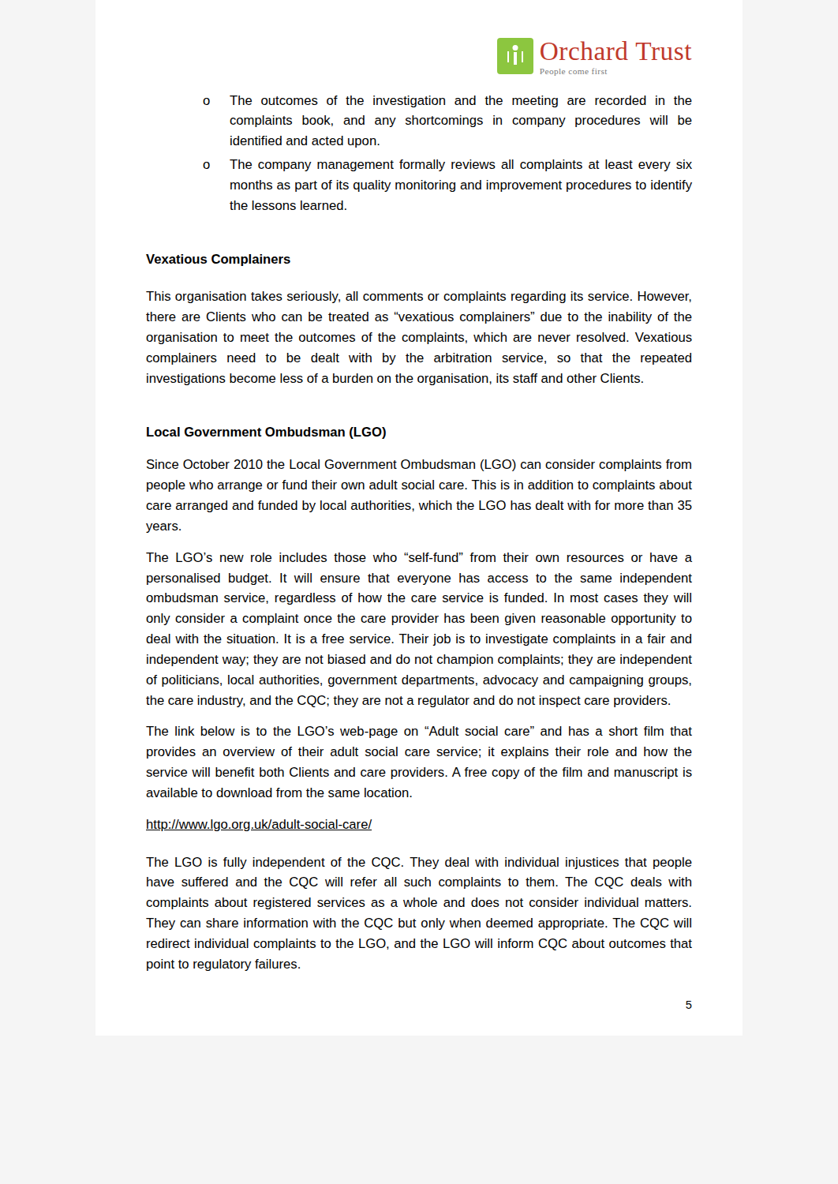Orchard Trust
People come first
The outcomes of the investigation and the meeting are recorded in the complaints book, and any shortcomings in company procedures will be identified and acted upon.
The company management formally reviews all complaints at least every six months as part of its quality monitoring and improvement procedures to identify the lessons learned.
Vexatious Complainers
This organisation takes seriously, all comments or complaints regarding its service. However, there are Clients who can be treated as “vexatious complainers” due to the inability of the organisation to meet the outcomes of the complaints, which are never resolved. Vexatious complainers need to be dealt with by the arbitration service, so that the repeated investigations become less of a burden on the organisation, its staff and other Clients.
Local Government Ombudsman (LGO)
Since October 2010 the Local Government Ombudsman (LGO) can consider complaints from people who arrange or fund their own adult social care. This is in addition to complaints about care arranged and funded by local authorities, which the LGO has dealt with for more than 35 years.
The LGO’s new role includes those who “self-fund” from their own resources or have a personalised budget. It will ensure that everyone has access to the same independent ombudsman service, regardless of how the care service is funded. In most cases they will only consider a complaint once the care provider has been given reasonable opportunity to deal with the situation. It is a free service. Their job is to investigate complaints in a fair and independent way; they are not biased and do not champion complaints; they are independent of politicians, local authorities, government departments, advocacy and campaigning groups, the care industry, and the CQC; they are not a regulator and do not inspect care providers.
The link below is to the LGO’s web-page on “Adult social care” and has a short film that provides an overview of their adult social care service; it explains their role and how the service will benefit both Clients and care providers. A free copy of the film and manuscript is available to download from the same location.
http://www.lgo.org.uk/adult-social-care/
The LGO is fully independent of the CQC. They deal with individual injustices that people have suffered and the CQC will refer all such complaints to them. The CQC deals with complaints about registered services as a whole and does not consider individual matters. They can share information with the CQC but only when deemed appropriate. The CQC will redirect individual complaints to the LGO, and the LGO will inform CQC about outcomes that point to regulatory failures.
5